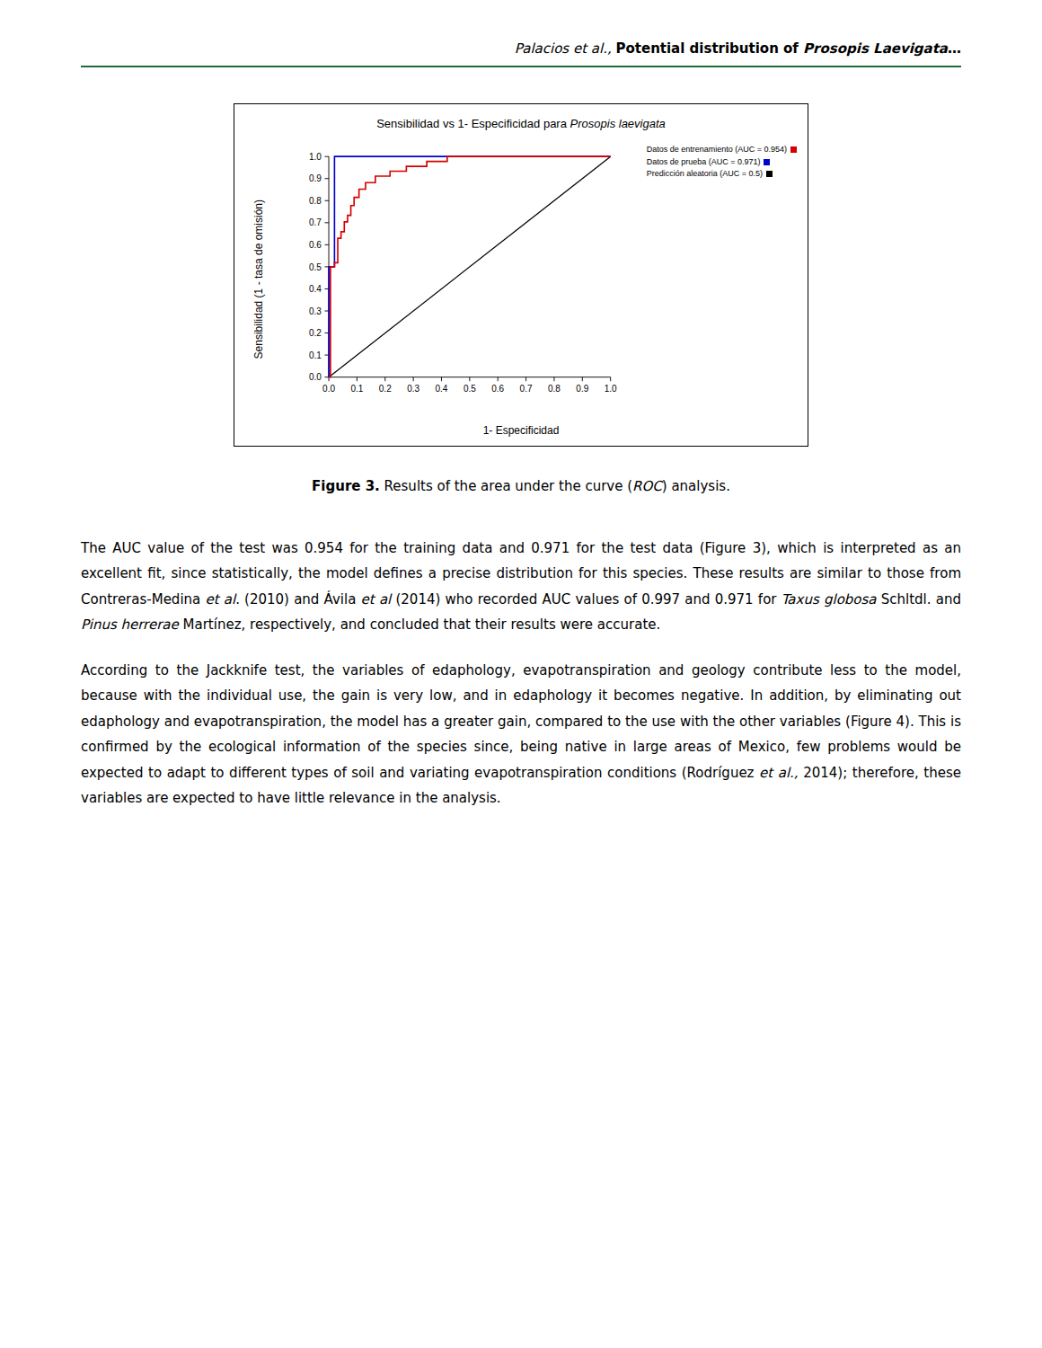Palacios et al., Potential distribution of Prosopis Laevigata…
Sensibilidad vs 1- Especificidad para Prosopis laevigata
Sensibilidad (1 - tasa de omisión)
0.0 0.1 0.2 0.3 0.4 0.5 0.6 0.7 0.8 0.9 1.0 0.0 0.1 0.2 0.3 0.4 0.5 0.6 0.7 0.8 0.9 1.0
Datos de entrenamiento (AUC = 0.954)
Datos de prueba (AUC = 0.971)
Predicción aleatoria (AUC = 0.5)
1- Especificidad
Figure 3. Results of the area under the curve (ROC) analysis.
The AUC value of the test was 0.954 for the training data and 0.971 for the test data (Figure 3), which is interpreted as an excellent fit, since statistically, the model defines a precise distribution for this species. These results are similar to those from Contreras-Medina et al. (2010) and Ávila et al (2014) who recorded AUC values of 0.997 and 0.971 for Taxus globosa Schltdl. and Pinus herrerae Martínez, respectively, and concluded that their results were accurate.
According to the Jackknife test, the variables of edaphology, evapotranspiration and geology contribute less to the model, because with the individual use, the gain is very low, and in edaphology it becomes negative. In addition, by eliminating out edaphology and evapotranspiration, the model has a greater gain, compared to the use with the other variables (Figure 4). This is confirmed by the ecological information of the species since, being native in large areas of Mexico, few problems would be expected to adapt to different types of soil and variating evapotranspiration conditions (Rodríguez et al., 2014); therefore, these variables are expected to have little relevance in the analysis.